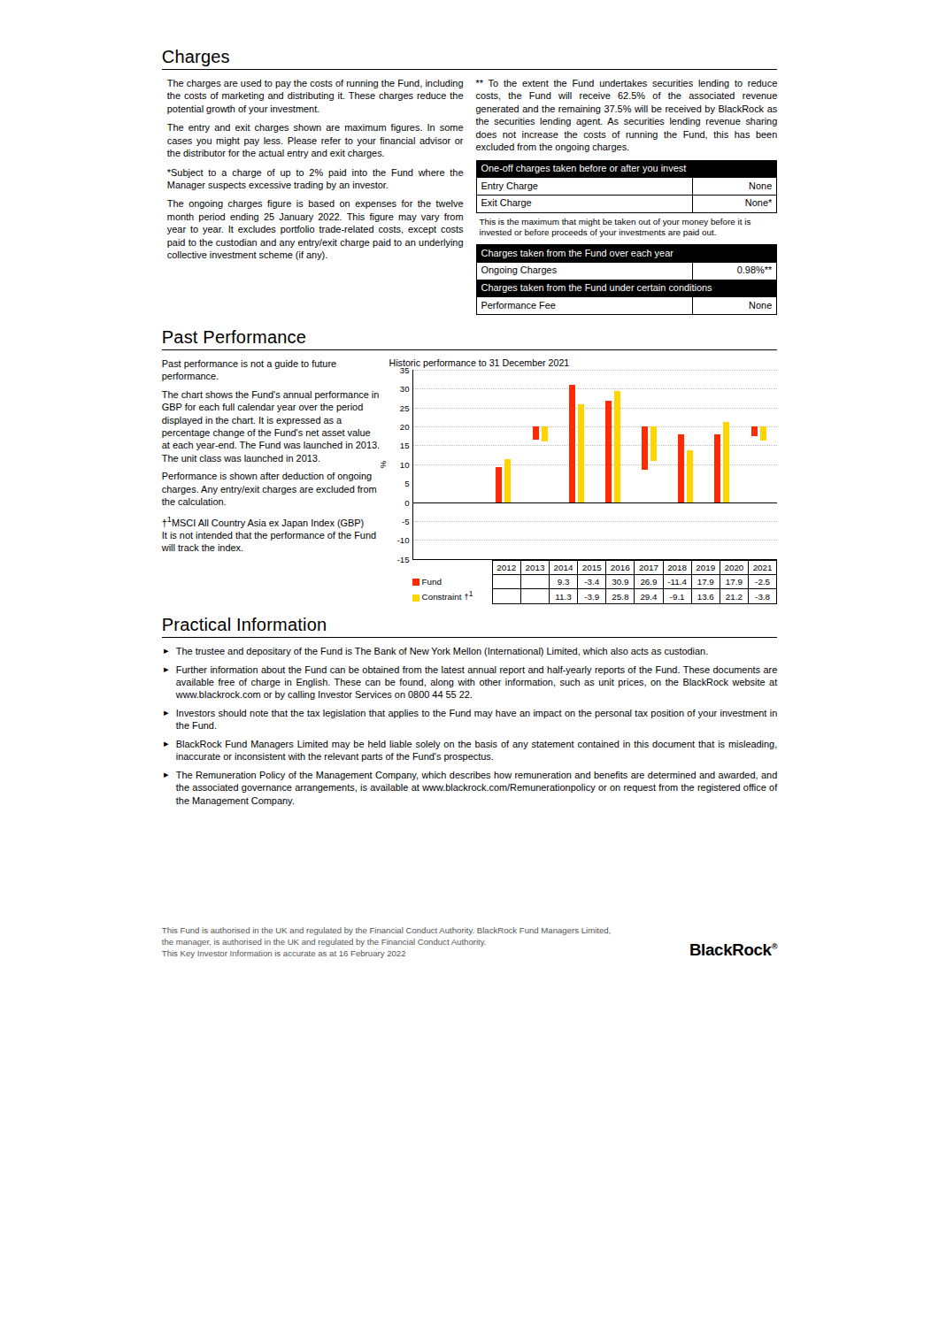Charges
The charges are used to pay the costs of running the Fund, including the costs of marketing and distributing it. These charges reduce the potential growth of your investment.
The entry and exit charges shown are maximum figures. In some cases you might pay less. Please refer to your financial advisor or the distributor for the actual entry and exit charges.
*Subject to a charge of up to 2% paid into the Fund where the Manager suspects excessive trading by an investor.
The ongoing charges figure is based on expenses for the twelve month period ending 25 January 2022. This figure may vary from year to year. It excludes portfolio trade-related costs, except costs paid to the custodian and any entry/exit charge paid to an underlying collective investment scheme (if any).
** To the extent the Fund undertakes securities lending to reduce costs, the Fund will receive 62.5% of the associated revenue generated and the remaining 37.5% will be received by BlackRock as the securities lending agent. As securities lending revenue sharing does not increase the costs of running the Fund, this has been excluded from the ongoing charges.
| One-off charges taken before or after you invest |
| Entry Charge | None |
| Exit Charge | None* |
This is the maximum that might be taken out of your money before it is invested or before proceeds of your investments are paid out.
| Charges taken from the Fund over each year |
| Ongoing Charges | 0.98%** |
| Charges taken from the Fund under certain conditions |
| Performance Fee | None |
Past Performance
Past performance is not a guide to future performance.
The chart shows the Fund's annual performance in GBP for each full calendar year over the period displayed in the chart. It is expressed as a percentage change of the Fund's net asset value at each year-end. The Fund was launched in 2013. The unit class was launched in 2013.
Performance is shown after deduction of ongoing charges. Any entry/exit charges are excluded from the calculation.
†1MSCI All Country Asia ex Japan Index (GBP)
It is not intended that the performance of the Fund will track the index.
Historic performance to 31 December 2021
%
35 30 25 20 15 10 5 0 -5 -10 -15
| | 2012 | 2013 | 2014 | 2015 | 2016 | 2017 | 2018 | 2019 | 2020 | 2021 |
| Fund | | | 9.3 | -3.4 | 30.9 | 26.9 | -11.4 | 17.9 | 17.9 | -2.5 |
| Constraint † 1 | | | 11.3 | -3.9 | 25.8 | 29.4 | -9.1 | 13.6 | 21.2 | -3.8 |
Practical Information
The trustee and depositary of the Fund is The Bank of New York Mellon (International) Limited, which also acts as custodian.
Further information about the Fund can be obtained from the latest annual report and half-yearly reports of the Fund. These documents are available free of charge in English. These can be found, along with other information, such as unit prices, on the BlackRock website at www.blackrock.com or by calling Investor Services on 0800 44 55 22.
Investors should note that the tax legislation that applies to the Fund may have an impact on the personal tax position of your investment in the Fund.
BlackRock Fund Managers Limited may be held liable solely on the basis of any statement contained in this document that is misleading, inaccurate or inconsistent with the relevant parts of the Fund's prospectus.
The Remuneration Policy of the Management Company, which describes how remuneration and benefits are determined and awarded, and the associated governance arrangements, is available at www.blackrock.com/Remunerationpolicy or on request from the registered office of the Management Company.
This Fund is authorised in the UK and regulated by the Financial Conduct Authority. BlackRock Fund Managers Limited, the manager, is authorised in the UK and regulated by the Financial Conduct Authority.
This Key Investor Information is accurate as at 16 February 2022
Black Rock®